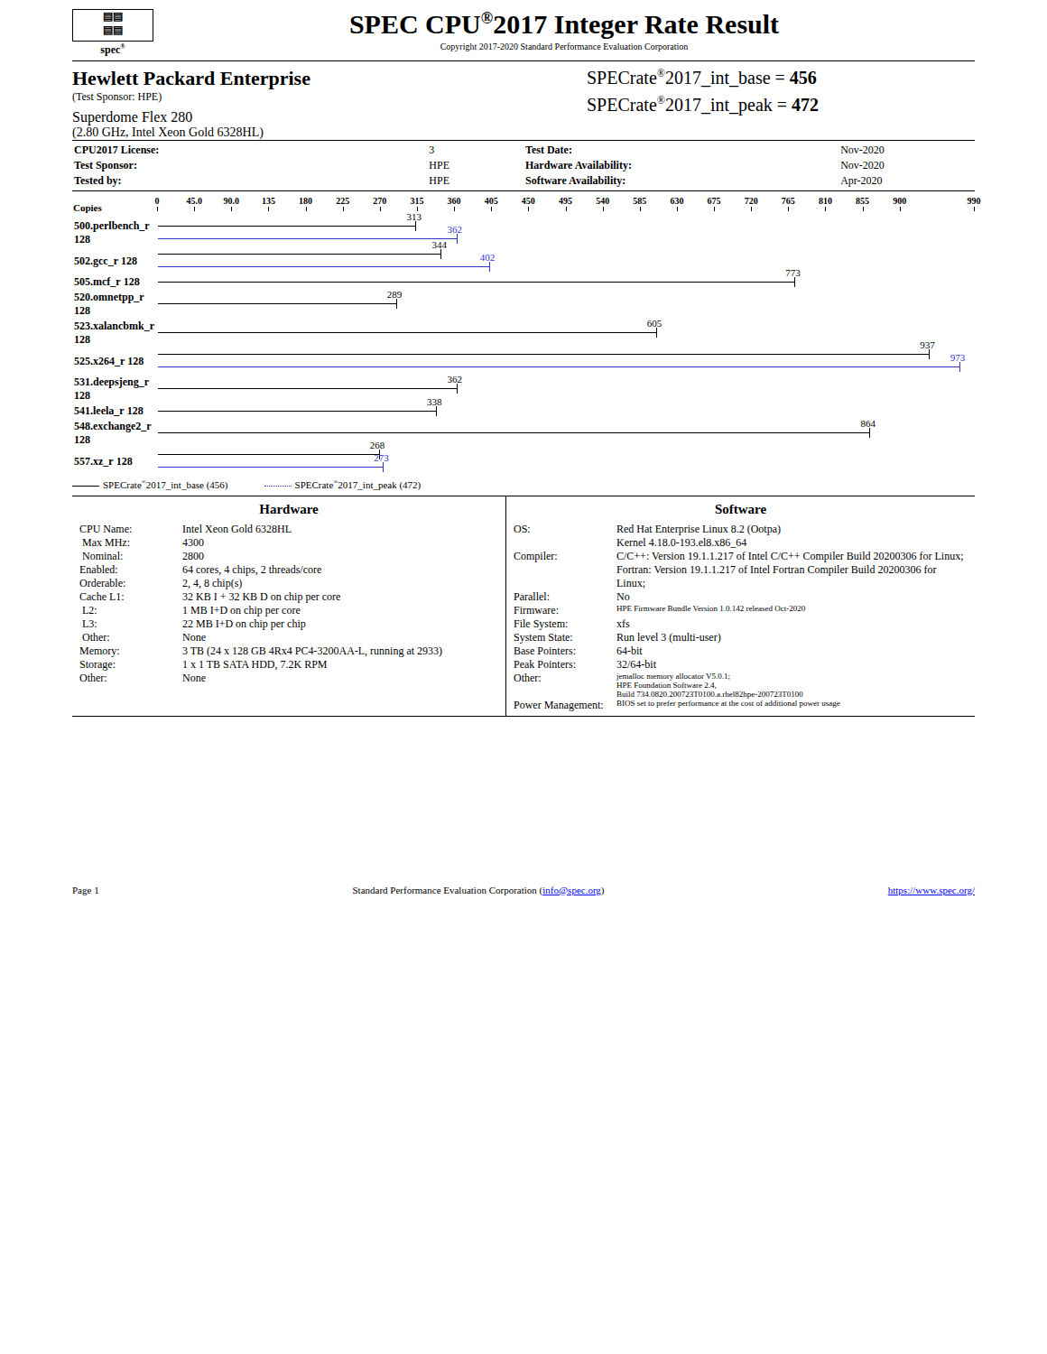▤▤
▤▤ spec®
SPEC CPU®2017 Integer Rate Result
Copyright 2017-2020 Standard Performance Evaluation Corporation
Hewlett Packard Enterprise
(Test Sponsor: HPE)
Superdome Flex 280
(2.80 GHz, Intel Xeon Gold 6328HL)
SPECrate®2017_int_base = 456
SPECrate®2017_int_peak = 472
| CPU2017 License: | 3 |
| Test Sponsor: | HPE |
| Tested by: | HPE |
| Test Date: | Nov-2020 |
| Hardware Availability: | Nov-2020 |
| Software Availability: | Apr-2020 |
| Copies | 0 45.0 90.0 135 180 225 270 315 360 405 450 495 540 585 630 675 720 765 810 855 900 990 |
| --- | --- |
| 500.perlbench_r 128 | 313 362 |
| 502.gcc_r 128 | 344 402 |
| 505.mcf_r 128 | 773 |
| 520.omnetpp_r 128 | 289 |
| 523.xalancbmk_r 128 | 605 |
| 525.x264_r 128 | 937 973 |
| 531.deepsjeng_r 128 | 362 |
| 541.leela_r 128 | 338 |
| 548.exchange2_r 128 | 864 |
| 557.xz_r 128 | 268 273 |
SPECrate®2017_int_base (456) SPECrate®2017_int_peak (472)
Hardware
| CPU Name: | Intel Xeon Gold 6328HL |
| Max MHz: | 4300 |
| Nominal: | 2800 |
| Enabled: | 64 cores, 4 chips, 2 threads/core |
| Orderable: | 2, 4, 8 chip(s) |
| Cache L1: | 32 KB I + 32 KB D on chip per core |
| L2: | 1 MB I+D on chip per core |
| L3: | 22 MB I+D on chip per chip |
| Other: | None |
| Memory: | 3 TB (24 x 128 GB 4Rx4 PC4-3200AA-L, running at 2933) |
| Storage: | 1 x 1 TB SATA HDD, 7.2K RPM |
| Other: | None |
Software
| OS: | Red Hat Enterprise Linux 8.2 (Ootpa) Kernel 4.18.0-193.el8.x86_64 |
| Compiler: | C/C++: Version 19.1.1.217 of Intel C/C++ Compiler Build 20200306 for Linux; Fortran: Version 19.1.1.217 of Intel Fortran Compiler Build 20200306 for Linux; |
| Parallel: | No |
| Firmware: | HPE Firmware Bundle Version 1.0.142 released Oct-2020 |
| File System: | xfs |
| System State: | Run level 3 (multi-user) |
| Base Pointers: | 64-bit |
| Peak Pointers: | 32/64-bit |
| Other: | jemalloc memory allocator V5.0.1; HPE Foundation Software 2.4, Build 734.0820.200723T0100.a.rhel82hpe-200723T0100 |
| Power Management: | BIOS set to prefer performance at the cost of additional power usage |
Page 1
Standard Performance Evaluation Corporation (info@spec.org)
https://www.spec.org/